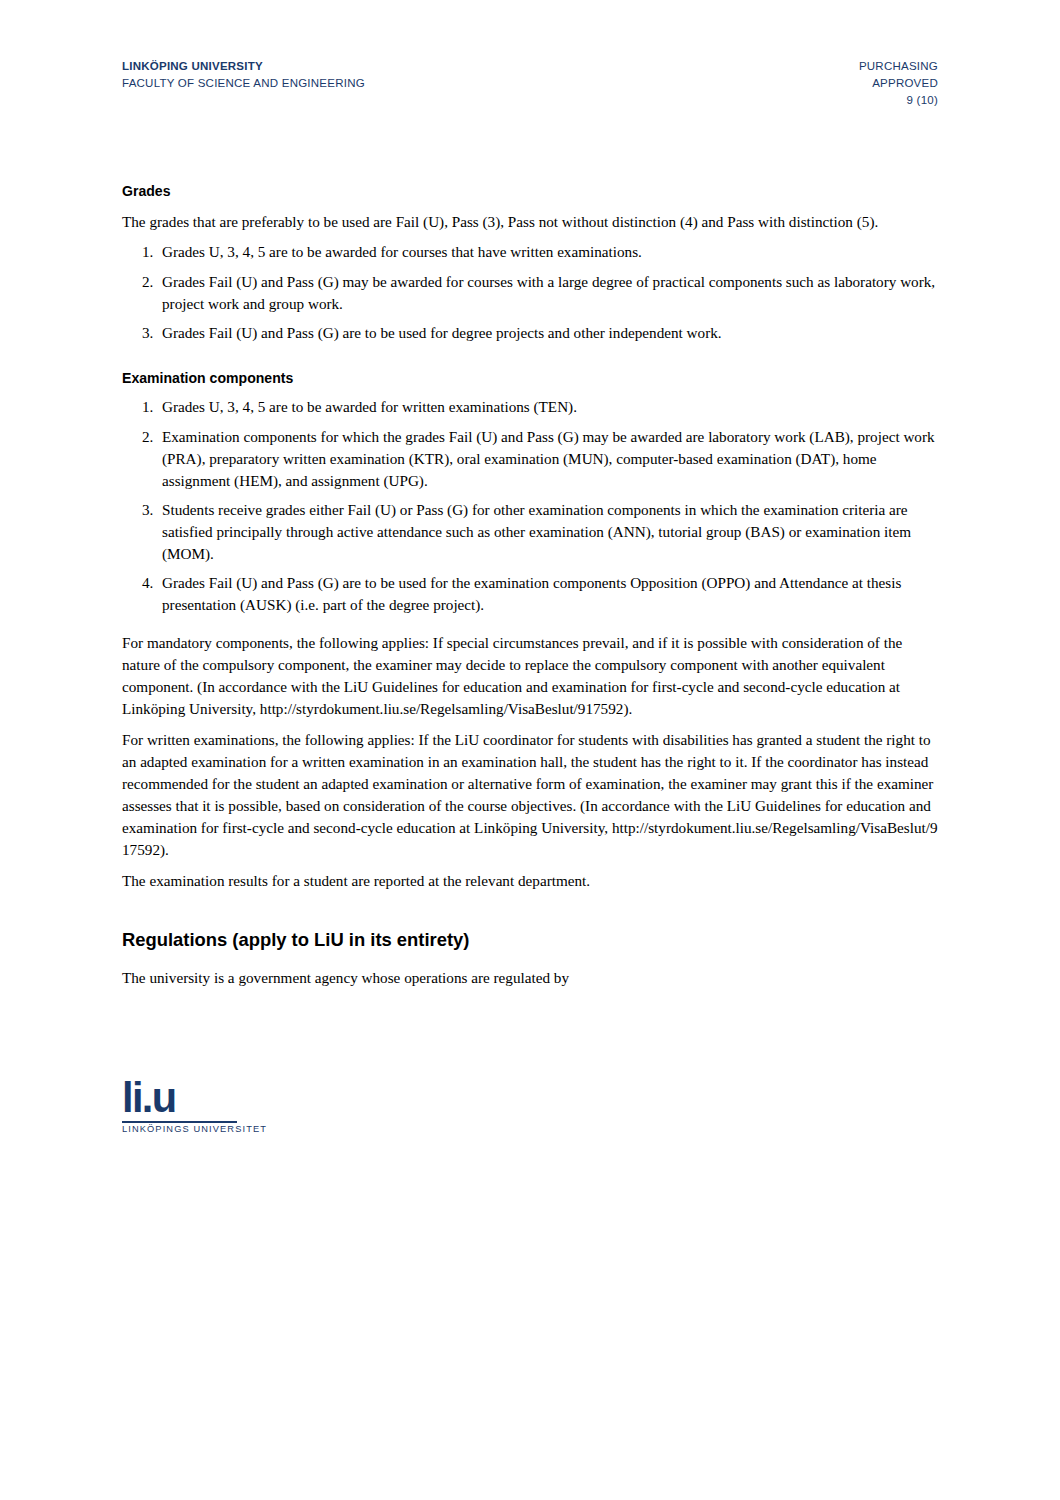Linköping University
Faculty of Science and Engineering
Purchasing
Approved
9 (10)
Grades
The grades that are preferably to be used are Fail (U), Pass (3), Pass not without distinction (4) and Pass with distinction (5).
Grades U, 3, 4, 5 are to be awarded for courses that have written examinations.
Grades Fail (U) and Pass (G) may be awarded for courses with a large degree of practical components such as laboratory work, project work and group work.
Grades Fail (U) and Pass (G) are to be used for degree projects and other independent work.
Examination components
Grades U, 3, 4, 5 are to be awarded for written examinations (TEN).
Examination components for which the grades Fail (U) and Pass (G) may be awarded are laboratory work (LAB), project work (PRA), preparatory written examination (KTR), oral examination (MUN), computer-based examination (DAT), home assignment (HEM), and assignment (UPG).
Students receive grades either Fail (U) or Pass (G) for other examination components in which the examination criteria are satisfied principally through active attendance such as other examination (ANN), tutorial group (BAS) or examination item (MOM).
Grades Fail (U) and Pass (G) are to be used for the examination components Opposition (OPPO) and Attendance at thesis presentation (AUSK) (i.e. part of the degree project).
For mandatory components, the following applies: If special circumstances prevail, and if it is possible with consideration of the nature of the compulsory component, the examiner may decide to replace the compulsory component with another equivalent component. (In accordance with the LiU Guidelines for education and examination for first-cycle and second-cycle education at Linköping University, http://styrdokument.liu.se/Regelsamling/VisaBeslut/917592).
For written examinations, the following applies: If the LiU coordinator for students with disabilities has granted a student the right to an adapted examination for a written examination in an examination hall, the student has the right to it. If the coordinator has instead recommended for the student an adapted examination or alternative form of examination, the examiner may grant this if the examiner assesses that it is possible, based on consideration of the course objectives. (In accordance with the LiU Guidelines for education and examination for first-cycle and second-cycle education at Linköping University, http://styrdokument.liu.se/Regelsamling/VisaBeslut/917592).
The examination results for a student are reported at the relevant department.
Regulations (apply to LiU in its entirety)
The university is a government agency whose operations are regulated by
li. u
Linköpings universitet